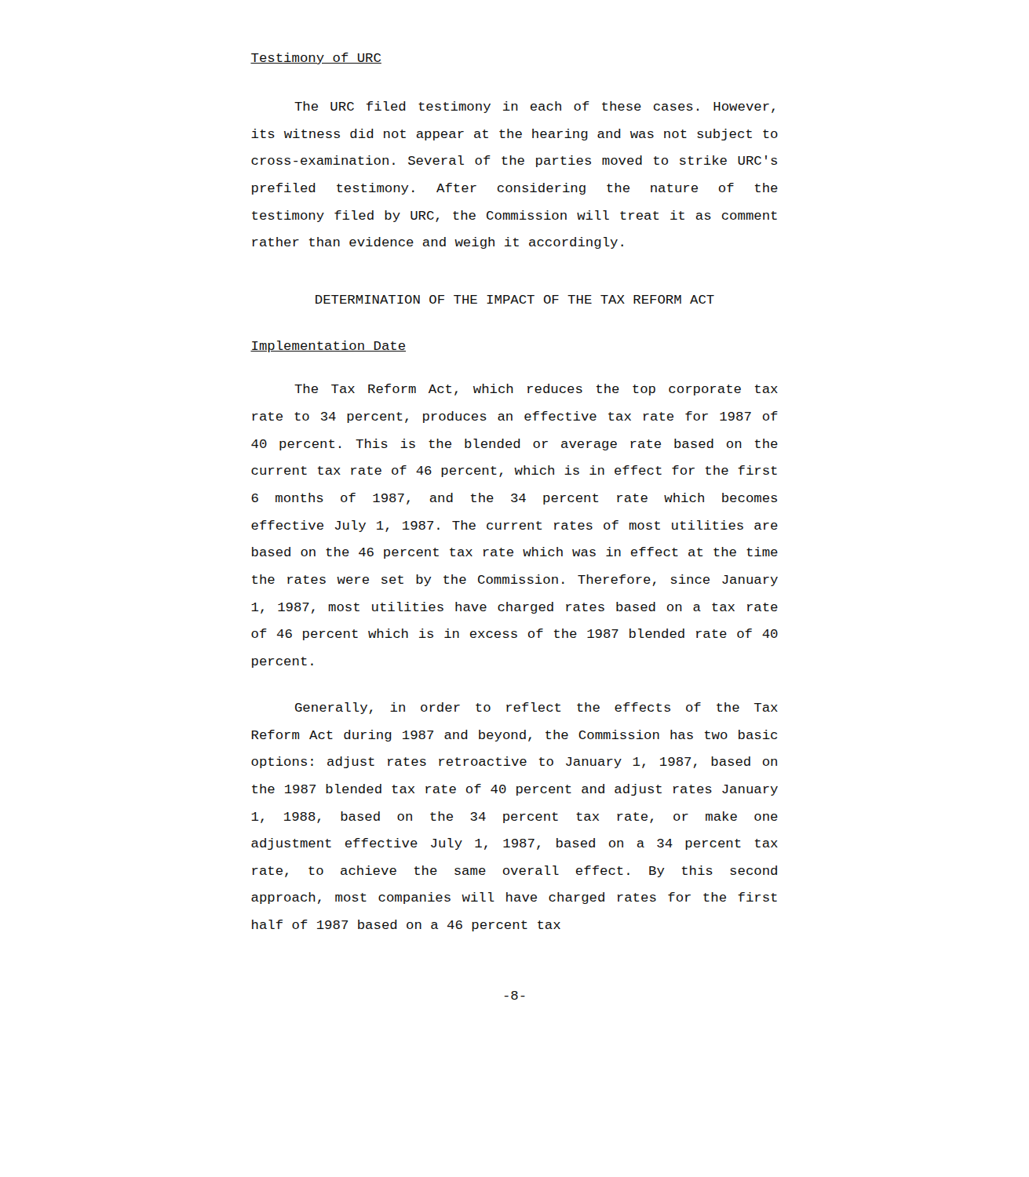Testimony of URC
The URC filed testimony in each of these cases. However, its witness did not appear at the hearing and was not subject to cross-examination. Several of the parties moved to strike URC's prefiled testimony. After considering the nature of the testimony filed by URC, the Commission will treat it as comment rather than evidence and weigh it accordingly.
DETERMINATION OF THE IMPACT OF THE TAX REFORM ACT
Implementation Date
The Tax Reform Act, which reduces the top corporate tax rate to 34 percent, produces an effective tax rate for 1987 of 40 percent. This is the blended or average rate based on the current tax rate of 46 percent, which is in effect for the first 6 months of 1987, and the 34 percent rate which becomes effective July 1, 1987. The current rates of most utilities are based on the 46 percent tax rate which was in effect at the time the rates were set by the Commission. Therefore, since January 1, 1987, most utilities have charged rates based on a tax rate of 46 percent which is in excess of the 1987 blended rate of 40 percent.
Generally, in order to reflect the effects of the Tax Reform Act during 1987 and beyond, the Commission has two basic options: adjust rates retroactive to January 1, 1987, based on the 1987 blended tax rate of 40 percent and adjust rates January 1, 1988, based on the 34 percent tax rate, or make one adjustment effective July 1, 1987, based on a 34 percent tax rate, to achieve the same overall effect. By this second approach, most companies will have charged rates for the first half of 1987 based on a 46 percent tax
-8-